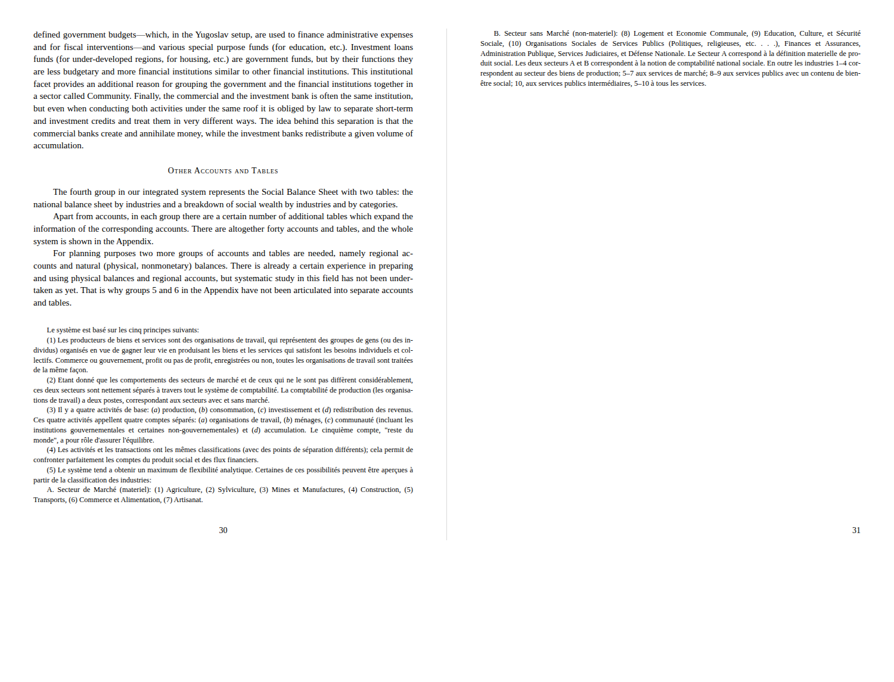defined government budgets—which, in the Yugoslav setup, are used to finance administrative expenses and for fiscal interventions—and various special purpose funds (for education, etc.). Investment loans funds (for under-developed regions, for housing, etc.) are government funds, but by their functions they are less budgetary and more financial institutions similar to other financial institutions. This institutional facet provides an additional reason for grouping the government and the financial institutions together in a sector called Community. Finally, the commercial and the investment bank is often the same institution, but even when conducting both activities under the same roof it is obliged by law to separate short-term and investment credits and treat them in very different ways. The idea behind this separation is that the commercial banks create and annihilate money, while the investment banks redistribute a given volume of accumulation.
Other Accounts and Tables
The fourth group in our integrated system represents the Social Balance Sheet with two tables: the national balance sheet by industries and a breakdown of social wealth by industries and by categories.
Apart from accounts, in each group there are a certain number of additional tables which expand the information of the corresponding accounts. There are altogether forty accounts and tables, and the whole system is shown in the Appendix.
For planning purposes two more groups of accounts and tables are needed, namely regional accounts and natural (physical, nonmonetary) balances. There is already a certain experience in preparing and using physical balances and regional accounts, but systematic study in this field has not been undertaken as yet. That is why groups 5 and 6 in the Appendix have not been articulated into separate accounts and tables.
Le système est basé sur les cinq principes suivants:
(1) Les producteurs de biens et services sont des organisations de travail, qui représentent des groupes de gens (ou des individus) organisés en vue de gagner leur vie en produisant les biens et les services qui satisfont les besoins individuels et collectifs. Commerce ou gouvernement, profit ou pas de profit, enregistrées ou non, toutes les organisations de travail sont traitées de la même façon.
(2) Etant donné que les comportements des secteurs de marché et de ceux qui ne le sont pas diffèrent considérablement, ces deux secteurs sont nettement séparés à travers tout le système de comptabilité. La comptabilité de production (les organisations de travail) a deux postes, correspondant aux secteurs avec et sans marché.
(3) Il y a quatre activités de base: (a) production, (b) consommation, (c) investissement et (d) redistribution des revenus. Ces quatre activités appellent quatre comptes séparés: (a) organisations de travail, (b) ménages, (c) communauté (incluant les institutions gouvernementales et certaines non-gouvernementales) et (d) accumulation. Le cinquième compte, "reste du monde", a pour rôle d'assurer l'équilibre.
(4) Les activités et les transactions ont les mêmes classifications (avec des points de séparation différents); cela permit de confronter parfaitement les comptes du produit social et des flux financiers.
(5) Le système tend a obtenir un maximum de flexibilité analytique. Certaines de ces possibilités peuvent être aperçues à partir de la classification des industries:
A. Secteur de Marché (materiel): (1) Agriculture, (2) Sylviculture, (3) Mines et Manufactures, (4) Construction, (5) Transports, (6) Commerce et Alimentation, (7) Artisanat.
30
B. Secteur sans Marché (non-materiel): (8) Logement et Economie Communale, (9) Education, Culture, et Sécurité Sociale, (10) Organisations Sociales de Services Publics (Politiques, religieuses, etc. . . .), Finances et Assurances, Administration Publique, Services Judiciaires, et Défense Nationale. Le Secteur A correspond à la définition materielle de produit social. Les deux secteurs A et B correspondent à la notion de comptabilité national sociale. En outre les industries 1–4 correspondent au secteur des biens de production; 5–7 aux services de marché; 8–9 aux services publics avec un contenu de bien-être social; 10, aux services publics intermédiaires, 5–10 à tous les services.
31